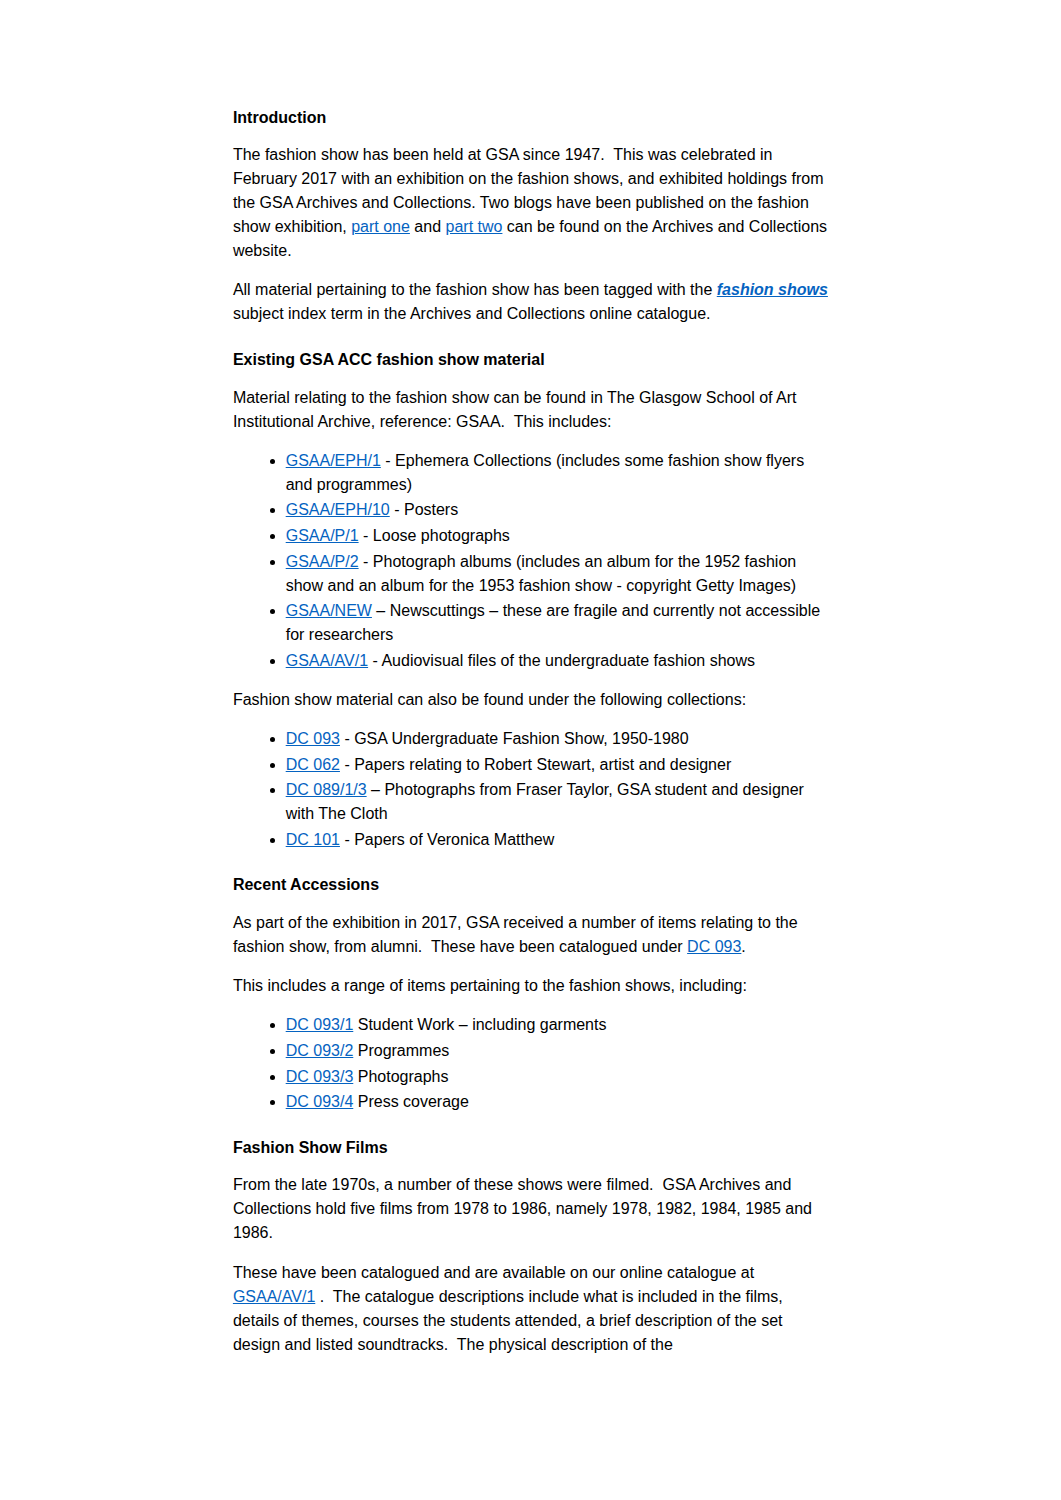Introduction
The fashion show has been held at GSA since 1947. This was celebrated in February 2017 with an exhibition on the fashion shows, and exhibited holdings from the GSA Archives and Collections. Two blogs have been published on the fashion show exhibition, part one and part two can be found on the Archives and Collections website.
All material pertaining to the fashion show has been tagged with the fashion shows subject index term in the Archives and Collections online catalogue.
Existing GSA ACC fashion show material
Material relating to the fashion show can be found in The Glasgow School of Art Institutional Archive, reference: GSAA. This includes:
GSAA/EPH/1 - Ephemera Collections (includes some fashion show flyers and programmes)
GSAA/EPH/10 - Posters
GSAA/P/1 - Loose photographs
GSAA/P/2 - Photograph albums (includes an album for the 1952 fashion show and an album for the 1953 fashion show - copyright Getty Images)
GSAA/NEW – Newscuttings – these are fragile and currently not accessible for researchers
GSAA/AV/1 - Audiovisual files of the undergraduate fashion shows
Fashion show material can also be found under the following collections:
DC 093 - GSA Undergraduate Fashion Show, 1950-1980
DC 062 - Papers relating to Robert Stewart, artist and designer
DC 089/1/3 – Photographs from Fraser Taylor, GSA student and designer with The Cloth
DC 101 - Papers of Veronica Matthew
Recent Accessions
As part of the exhibition in 2017, GSA received a number of items relating to the fashion show, from alumni. These have been catalogued under DC 093.
This includes a range of items pertaining to the fashion shows, including:
DC 093/1 Student Work – including garments
DC 093/2 Programmes
DC 093/3 Photographs
DC 093/4 Press coverage
Fashion Show Films
From the late 1970s, a number of these shows were filmed. GSA Archives and Collections hold five films from 1978 to 1986, namely 1978, 1982, 1984, 1985 and 1986.
These have been catalogued and are available on our online catalogue at GSAA/AV/1 . The catalogue descriptions include what is included in the films, details of themes, courses the students attended, a brief description of the set design and listed soundtracks. The physical description of the